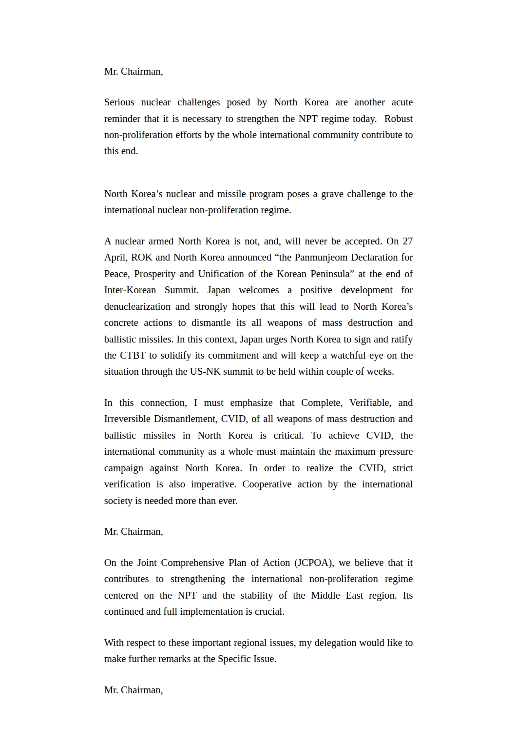Mr. Chairman,
Serious nuclear challenges posed by North Korea are another acute reminder that it is necessary to strengthen the NPT regime today. Robust non‑proliferation efforts by the whole international community contribute to this end.
North Korea’s nuclear and missile program poses a grave challenge to the international nuclear non‑proliferation regime.
A nuclear armed North Korea is not, and, will never be accepted. On 27 April, ROK and North Korea announced “the Panmunjeom Declaration for Peace, Prosperity and Unification of the Korean Peninsula” at the end of Inter‑Korean Summit. Japan welcomes a positive development for denuclearization and strongly hopes that this will lead to North Korea’s concrete actions to dismantle its all weapons of mass destruction and ballistic missiles. In this context, Japan urges North Korea to sign and ratify the CTBT to solidify its commitment and will keep a watchful eye on the situation through the US‑NK summit to be held within couple of weeks.
In this connection, I must emphasize that Complete, Verifiable, and Irreversible Dismantlement, CVID, of all weapons of mass destruction and ballistic missiles in North Korea is critical. To achieve CVID, the international community as a whole must maintain the maximum pressure campaign against North Korea. In order to realize the CVID, strict verification is also imperative. Cooperative action by the international society is needed more than ever.
Mr. Chairman,
On the Joint Comprehensive Plan of Action (JCPOA), we believe that it contributes to strengthening the international non‑proliferation regime centered on the NPT and the stability of the Middle East region. Its continued and full implementation is crucial.
With respect to these important regional issues, my delegation would like to make further remarks at the Specific Issue.
Mr. Chairman,